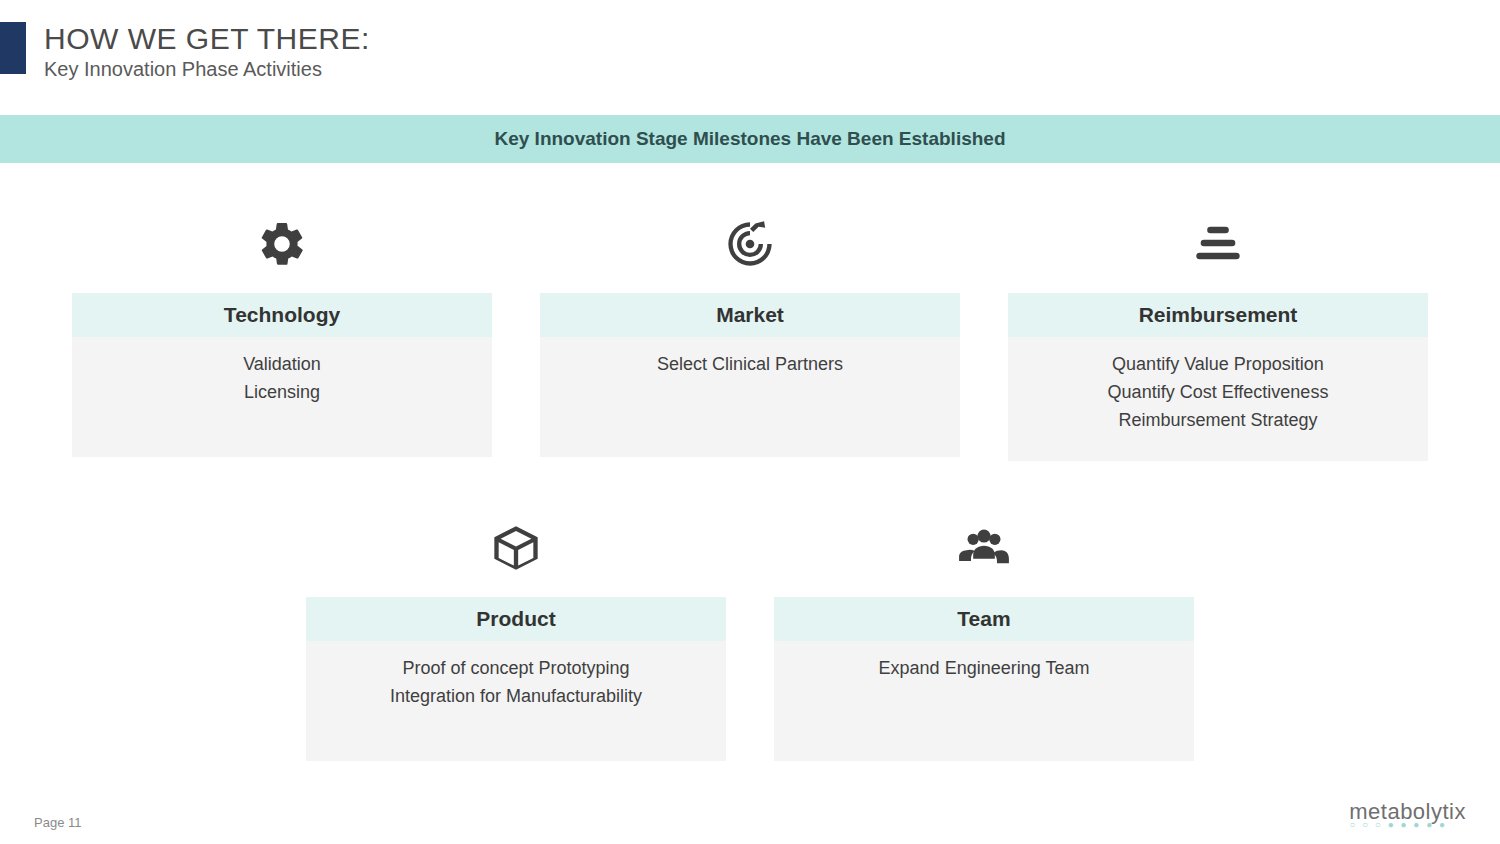How We Get There:
Key Innovation Phase Activities
Key Innovation Stage Milestones Have Been Established
Technology
Validation
Licensing
Market
Select Clinical Partners
Reimbursement
Quantify Value Proposition
Quantify Cost Effectiveness
Reimbursement Strategy
Product
Proof of concept Prototyping
Integration for Manufacturability
Team
Expand Engineering Team
Page 11 metabolytix ○ ○ ○ ● ● ● ● ●